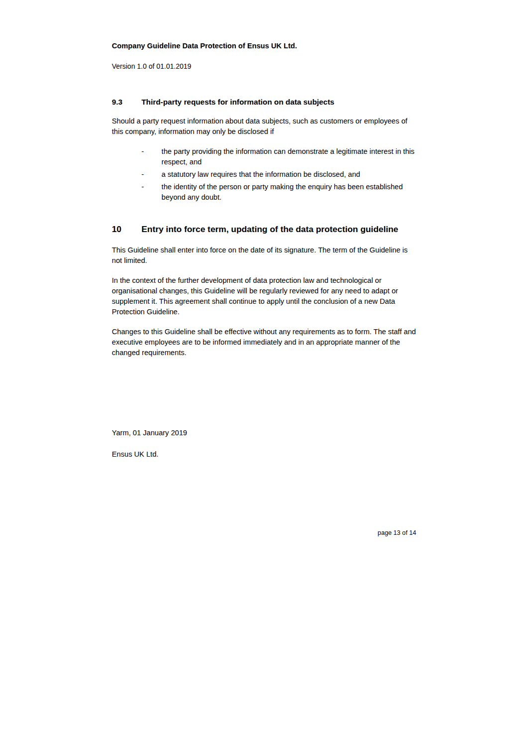Company Guideline Data Protection of Ensus UK Ltd.
Version 1.0 of 01.01.2019
9.3 Third-party requests for information on data subjects
Should a party request information about data subjects, such as customers or employees of this company, information may only be disclosed if
the party providing the information can demonstrate a legitimate interest in this respect, and
a statutory law requires that the information be disclosed, and
the identity of the person or party making the enquiry has been established beyond any doubt.
10 Entry into force term, updating of the data protection guideline
This Guideline shall enter into force on the date of its signature. The term of the Guideline is not limited.
In the context of the further development of data protection law and technological or organisational changes, this Guideline will be regularly reviewed for any need to adapt or supplement it. This agreement shall continue to apply until the conclusion of a new Data Protection Guideline.
Changes to this Guideline shall be effective without any requirements as to form. The staff and executive employees are to be informed immediately and in an appropriate manner of the changed requirements.
Yarm, 01 January 2019
Ensus UK Ltd.
page 13 of 14